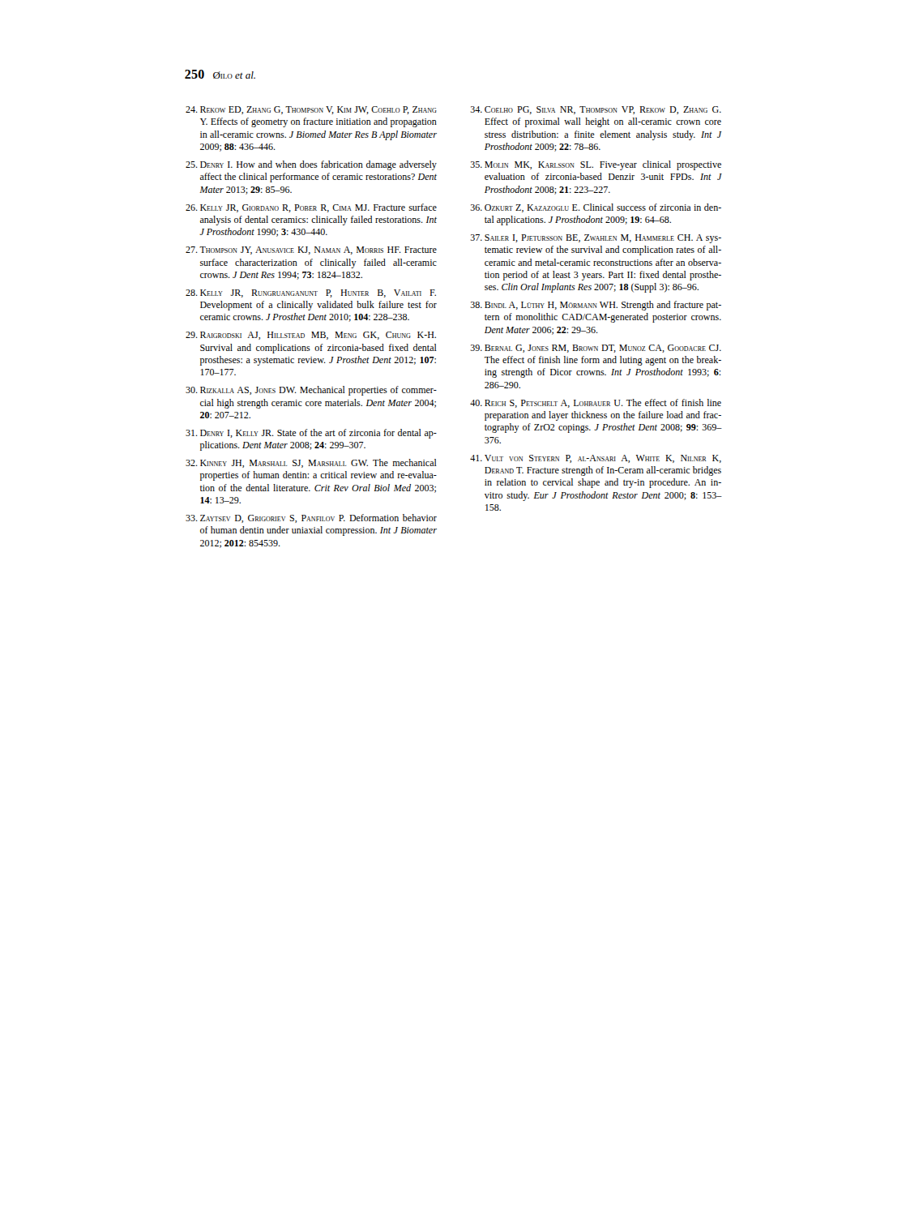250 Øilo et al.
Rekow ED, Zhang G, Thompson V, Kim JW, Coehlo P, Zhang Y. Effects of geometry on fracture initiation and propagation in all-ceramic crowns. J Biomed Mater Res B Appl Biomater 2009; 88: 436–446.
Denry I. How and when does fabrication damage adversely affect the clinical performance of ceramic restorations? Dent Mater 2013; 29: 85–96.
Kelly JR, Giordano R, Pober R, Cima MJ. Fracture surface analysis of dental ceramics: clinically failed restorations. Int J Prosthodont 1990; 3: 430–440.
Thompson JY, Anusavice KJ, Naman A, Morris HF. Fracture surface characterization of clinically failed all-ceramic crowns. J Dent Res 1994; 73: 1824–1832.
Kelly JR, Rungruanganunt P, Hunter B, Vailati F. Development of a clinically validated bulk failure test for ceramic crowns. J Prosthet Dent 2010; 104: 228–238.
Raigrodski AJ, Hillstead MB, Meng GK, Chung K-H. Survival and complications of zirconia-based fixed dental prostheses: a systematic review. J Prosthet Dent 2012; 107: 170–177.
Rizkalla AS, Jones DW. Mechanical properties of commercial high strength ceramic core materials. Dent Mater 2004; 20: 207–212.
Denry I, Kelly JR. State of the art of zirconia for dental applications. Dent Mater 2008; 24: 299–307.
Kinney JH, Marshall SJ, Marshall GW. The mechanical properties of human dentin: a critical review and re-evaluation of the dental literature. Crit Rev Oral Biol Med 2003; 14: 13–29.
Zaytsev D, Grigoriev S, Panfilov P. Deformation behavior of human dentin under uniaxial compression. Int J Biomater 2012; 2012: 854539.
Coelho PG, Silva NR, Thompson VP, Rekow D, Zhang G. Effect of proximal wall height on all-ceramic crown core stress distribution: a finite element analysis study. Int J Prosthodont 2009; 22: 78–86.
Molin MK, Karlsson SL. Five-year clinical prospective evaluation of zirconia-based Denzir 3-unit FPDs. Int J Prosthodont 2008; 21: 223–227.
Ozkurt Z, Kazazoglu E. Clinical success of zirconia in dental applications. J Prosthodont 2009; 19: 64–68.
Sailer I, Pjetursson BE, Zwahlen M, Hammerle CH. A systematic review of the survival and complication rates of all-ceramic and metal-ceramic reconstructions after an observation period of at least 3 years. Part II: fixed dental prostheses. Clin Oral Implants Res 2007; 18 (Suppl 3): 86–96.
Bindl A, Lüthy H, Mörmann WH. Strength and fracture pattern of monolithic CAD/CAM-generated posterior crowns. Dent Mater 2006; 22: 29–36.
Bernal G, Jones RM, Brown DT, Munoz CA, Goodacre CJ. The effect of finish line form and luting agent on the breaking strength of Dicor crowns. Int J Prosthodont 1993; 6: 286–290.
Reich S, Petschelt A, Lohbauer U. The effect of finish line preparation and layer thickness on the failure load and fractography of ZrO2 copings. J Prosthet Dent 2008; 99: 369–376.
Vult von Steyern P, al-Ansari A, White K, Nilner K, Derand T. Fracture strength of In-Ceram all-ceramic bridges in relation to cervical shape and try-in procedure. An in-vitro study. Eur J Prosthodont Restor Dent 2000; 8: 153–158.